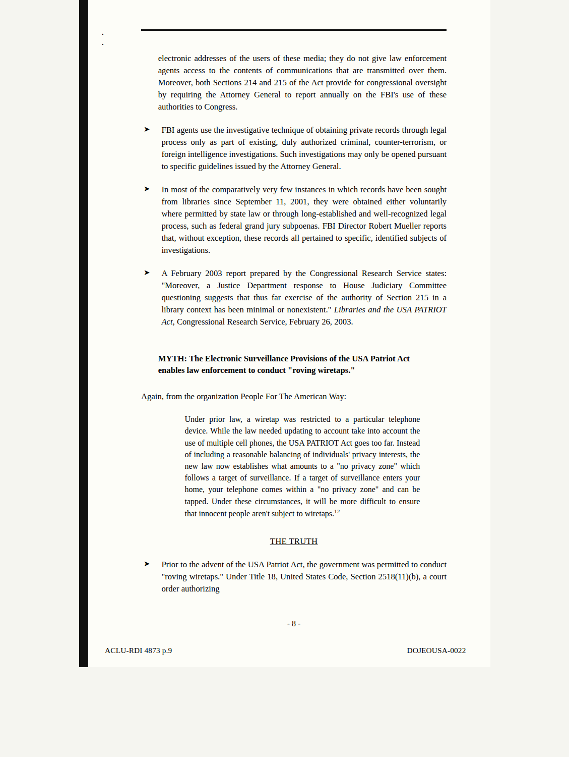.
.
electronic addresses of the users of these media; they do not give law enforcement agents access to the contents of communications that are transmitted over them. Moreover, both Sections 214 and 215 of the Act provide for congressional oversight by requiring the Attorney General to report annually on the FBI's use of these authorities to Congress.
FBI agents use the investigative technique of obtaining private records through legal process only as part of existing, duly authorized criminal, counter-terrorism, or foreign intelligence investigations. Such investigations may only be opened pursuant to specific guidelines issued by the Attorney General.
In most of the comparatively very few instances in which records have been sought from libraries since September 11, 2001, they were obtained either voluntarily where permitted by state law or through long-established and well-recognized legal process, such as federal grand jury subpoenas. FBI Director Robert Mueller reports that, without exception, these records all pertained to specific, identified subjects of investigations.
A February 2003 report prepared by the Congressional Research Service states: "Moreover, a Justice Department response to House Judiciary Committee questioning suggests that thus far exercise of the authority of Section 215 in a library context has been minimal or nonexistent." Libraries and the USA PATRIOT Act, Congressional Research Service, February 26, 2003.
MYTH: The Electronic Surveillance Provisions of the USA Patriot Act enables law enforcement to conduct "roving wiretaps."
Again, from the organization People For The American Way:
Under prior law, a wiretap was restricted to a particular telephone device. While the law needed updating to account take into account the use of multiple cell phones, the USA PATRIOT Act goes too far. Instead of including a reasonable balancing of individuals' privacy interests, the new law now establishes what amounts to a "no privacy zone" which follows a target of surveillance. If a target of surveillance enters your home, your telephone comes within a "no privacy zone" and can be tapped. Under these circumstances, it will be more difficult to ensure that innocent people aren't subject to wiretaps.12
THE TRUTH
Prior to the advent of the USA Patriot Act, the government was permitted to conduct "roving wiretaps." Under Title 18, United States Code, Section 2518(11)(b), a court order authorizing
- 8 -
ACLU-RDI 4873 p.9
DOJEOUSA-0022